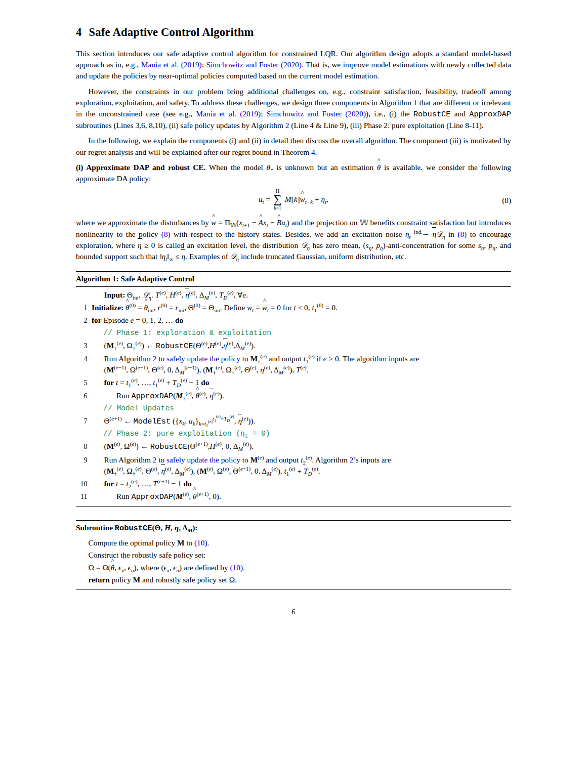4 Safe Adaptive Control Algorithm
This section introduces our safe adaptive control algorithm for constrained LQR. Our algorithm design adopts a standard model-based approach as in, e.g., Mania et al. (2019); Simchowitz and Foster (2020). That is, we improve model estimations with newly collected data and update the policies by near-optimal policies computed based on the current model estimation.
However, the constraints in our problem bring additional challenges on, e.g., constraint satisfaction, feasibility, tradeoff among exploration, exploitation, and safety. To address these challenges, we design three components in Algorithm 1 that are different or irrelevant in the unconstrained case (see e.g., Mania et al. (2019); Simchowitz and Foster (2020)), i.e., (i) the RobustCE and ApproxDAP subroutines (Lines 3,6, 8,10), (ii) safe policy updates by Algorithm 2 (Line 4 & Line 9), (iii) Phase 2: pure exploitation (Line 8-11).
In the following, we explain the components (i) and (ii) in detail then discuss the overall algorithm. The component (iii) is motivated by our regret analysis and will be explained after our regret bound in Theorem 4.
(i) Approximate DAP and robust CE. When the model θ* is unknown but an estimation ^θ is available, we consider the following approximate DA policy:
ut = H∑k=1 M[k]^wt−k + ηt, (8)
where we approximate the disturbances by ^w = Π𝕎(xt+1 − ^A xt − ^B ut) and the projection on 𝕎 benefits constraint satisfaction but introduces nonlinearity to the policy (8) with respect to the history states. Besides, we add an excitation noise ηt ind.∼ η𝒟η in (8) to encourage exploration, where η ≥ 0 is called an excitation level, the distribution 𝒟η has zero mean, (sη, pη)-anti-concentration for some sη, pη, and bounded support such that ‖ηt‖∞ ≤ η. Examples of 𝒟η include truncated Gaussian, uniform distribution, etc.
Algorithm 1: Safe Adaptive Control
Input: Θini, 𝒟η. T(e), H(e), η(e), ΔM(e), TD(e), ∀e.
1
Initialize: ^θ(0) = ^θini, r(0) = rini, Θ(0) = Θini. Define wt = ^wt = 0 for t < 0, t1(0) = 0.
2
for Episode e = 0, 1, 2, … do
// Phase 1: exploration & exploitation
3
(M†(e), Ω†(e)) ← RobustCE(Θ(e),H(e), η(e),ΔM(e)).
4
Run Algorithm 2 to safely update the policy to M†(e) and output t1(e) if e > 0. The algorithm inputs are
(M(e−1), Ω(e−1), Θ(e), 0, ΔM(e−1)), (M†(e), Ω†(e), Θ(e), η(e), ΔM(e)), T(e).
5
for t = t1(e), …, t1(e) + TD(e) − 1 do
6
Run ApproxDAP(M†(e), ^θ(e), η(e)).
// Model Updates
7
Θ(e+1) ← ModelEst ({xk, uk}k=t1(e)t1(e)+TD(e), η(e))).
// Phase 2: pure exploitation (ηt = 0)
8
(M(e), Ω(e)) ← RobustCE(Θ(e+1),H(e), 0, ΔM(e)).
9
Run Algorithm 2 to safely update the policy to M(e) and output t2(e). Algorithm 2’s inputs are
(M†(e), Ω†(e), Θ(e), η(e), ΔM(e)), (M(e), Ω(e), Θ(e+1), 0, ΔM(e)), t1(e) + TD(e).
10
for t = t2(e), …, T(e+1) − 1 do
11
Run ApproxDAP(M(e), ^θ(e+1), 0).
Subroutine RobustCE(Θ, H, η, ΔM):
Compute the optimal policy M to (10).
Construct the robustly safe policy set:
Ω = Ω(^θ, ϵx, ϵu), where (ϵx, ϵu) are defined by (10).
return policy M and robustly safe policy set Ω.
6